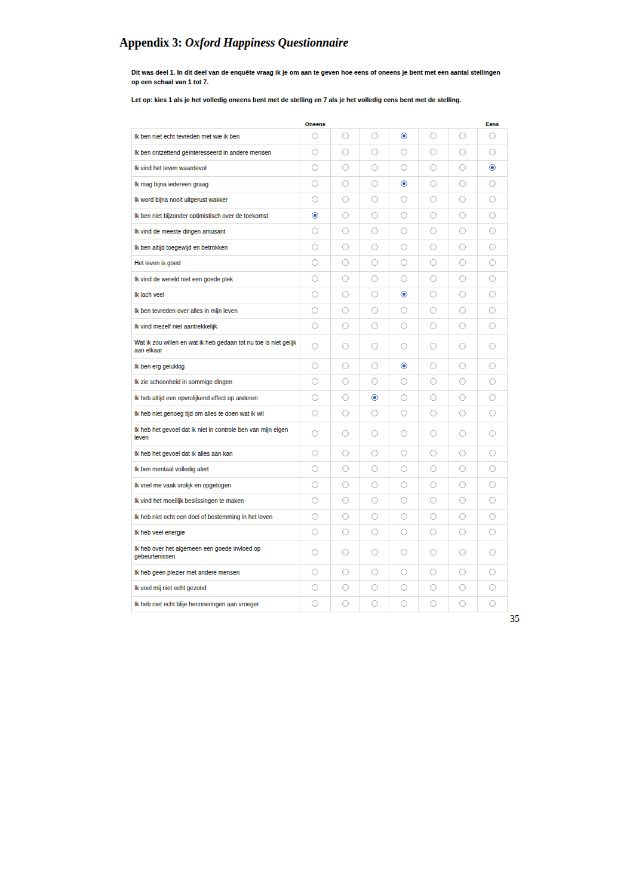Appendix 3: Oxford Happiness Questionnaire
Dit was deel 1. In dit deel van de enquête vraag ik je om aan te geven hoe eens of oneens je bent met een aantal stellingen op een schaal van 1 tot 7.
Let op: kies 1 als je het volledig oneens bent met de stelling en 7 als je het volledig eens bent met de stelling.
| | Oneens | | | | | | Eens |
| --- | --- | --- | --- | --- | --- | --- | --- |
| Ik ben niet echt tevreden met wie ik ben | | | | | | | |
| Ik ben ontzettend geïnteresseerd in andere mensen | | | | | | | |
| Ik vind het leven waardevol | | | | | | | |
| Ik mag bijna iedereen graag | | | | | | | |
| Ik word bijna nooit uitgerust wakker | | | | | | | |
| Ik ben niet bijzonder optimistisch over de toekomst | | | | | | | |
| Ik vind de meeste dingen amusant | | | | | | | |
| Ik ben altijd toegewijd en betrokken | | | | | | | |
| Het leven is goed | | | | | | | |
| Ik vind de wereld niet een goede plek | | | | | | | |
| Ik lach veel | | | | | | | |
| Ik ben tevreden over alles in mijn leven | | | | | | | |
| Ik vind mezelf niet aantrekkelijk | | | | | | | |
| Wat ik zou willen en wat ik heb gedaan tot nu toe is niet gelijk aan elkaar | | | | | | | |
| Ik ben erg gelukkig | | | | | | | |
| Ik zie schoonheid in sommige dingen | | | | | | | |
| Ik heb altijd een opvrolijkend effect op anderen | | | | | | | |
| Ik heb niet genoeg tijd om alles te doen wat ik wil | | | | | | | |
| Ik heb het gevoel dat ik niet in controle ben van mijn eigen leven | | | | | | | |
| Ik heb het gevoel dat ik alles aan kan | | | | | | | |
| Ik ben mentaal volledig alert | | | | | | | |
| Ik voel me vaak vrolijk en opgetogen | | | | | | | |
| Ik vind het moeilijk beslissingen te maken | | | | | | | |
| Ik heb niet echt een doel of bestemming in het leven | | | | | | | |
| Ik heb veel energie | | | | | | | |
| Ik heb over het algemeen een goede invloed op gebeurtenissen | | | | | | | |
| Ik heb geen plezier met andere mensen | | | | | | | |
| Ik voel mij niet echt gezond | | | | | | | |
| Ik heb niet echt blije herinneringen aan vroeger | | | | | | | |
35